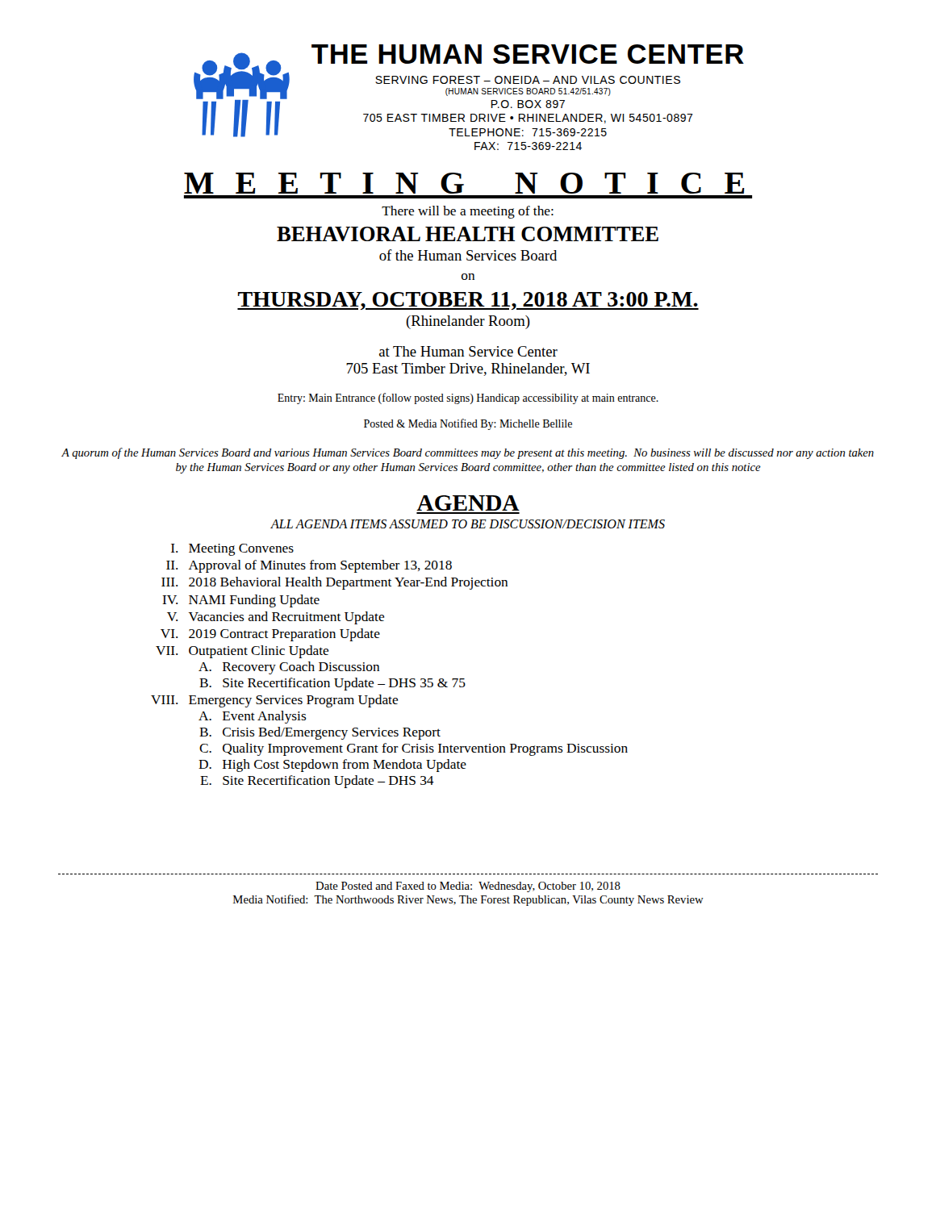THE HUMAN SERVICE CENTER
SERVING FOREST – ONEIDA – AND VILAS COUNTIES
(HUMAN SERVICES BOARD 51.42/51.437)
P.O. BOX 897
705 EAST TIMBER DRIVE • RHINELANDER, WI 54501-0897
TELEPHONE: 715-369-2215
FAX: 715-369-2214
M E E T I N G N O T I C E
There will be a meeting of the:
BEHAVIORAL HEALTH COMMITTEE
of the Human Services Board
on
THURSDAY, OCTOBER 11, 2018 AT 3:00 P.M.
(Rhinelander Room)
at The Human Service Center
705 East Timber Drive, Rhinelander, WI
Entry: Main Entrance (follow posted signs) Handicap accessibility at main entrance.
Posted & Media Notified By: Michelle Bellile
A quorum of the Human Services Board and various Human Services Board committees may be present at this meeting. No business will be discussed nor any action taken by the Human Services Board or any other Human Services Board committee, other than the committee listed on this notice
AGENDA
ALL AGENDA ITEMS ASSUMED TO BE DISCUSSION/DECISION ITEMS
Meeting Convenes
Approval of Minutes from September 13, 2018
2018 Behavioral Health Department Year-End Projection
NAMI Funding Update
Vacancies and Recruitment Update
2019 Contract Preparation Update
Outpatient Clinic Update
Recovery Coach Discussion
Site Recertification Update – DHS 35 & 75
Emergency Services Program Update
Event Analysis
Crisis Bed/Emergency Services Report
Quality Improvement Grant for Crisis Intervention Programs Discussion
High Cost Stepdown from Mendota Update
Site Recertification Update – DHS 34
Date Posted and Faxed to Media: Wednesday, October 10, 2018
Media Notified: The Northwoods River News, The Forest Republican, Vilas County News Review